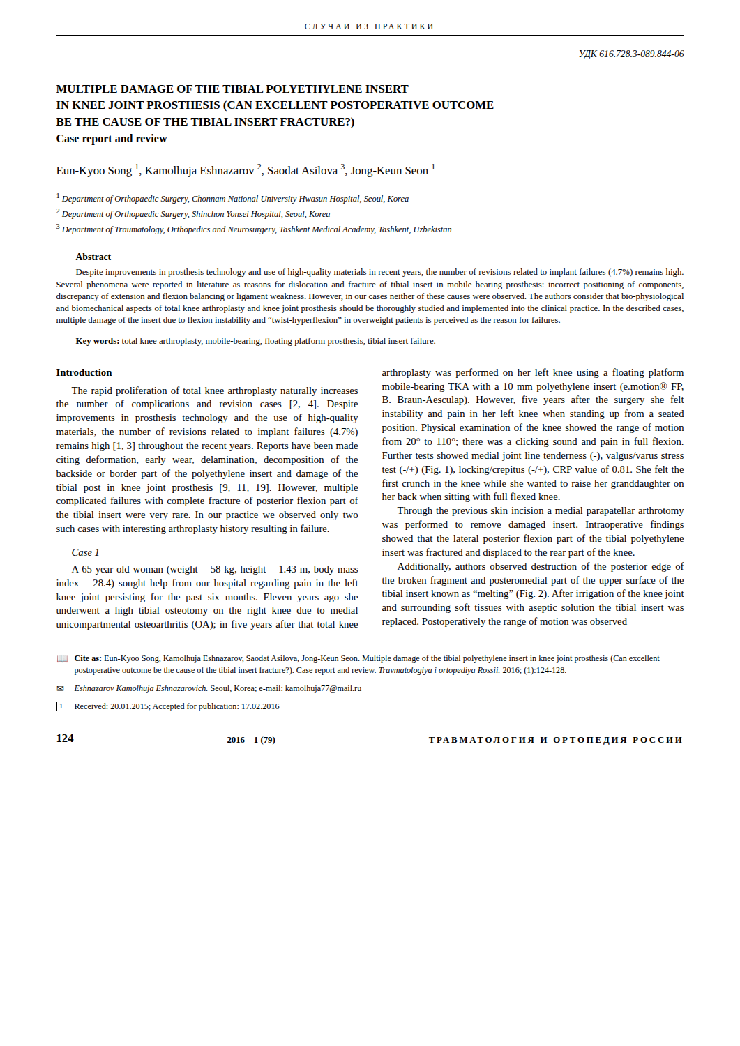СЛУЧАИ ИЗ ПРАКТИКИ
УДК 616.728.3-089.844-06
MULTIPLE DAMAGE OF THE TIBIAL POLYETHYLENE INSERT
IN KNEE JOINT PROSTHESIS (CAN EXCELLENT POSTOPERATIVE OUTCOME
BE THE CAUSE OF THE TIBIAL INSERT FRACTURE?)
Case report and review
Eun-Kyoo Song 1, Kamolhuja Eshnazarov 2, Saodat Asilova 3, Jong-Keun Seon 1
1 Department of Orthopaedic Surgery, Chonnam National University Hwasun Hospital, Seoul, Korea
2 Department of Orthopaedic Surgery, Shinchon Yonsei Hospital, Seoul, Korea
3 Department of Traumatology, Orthopedics and Neurosurgery, Tashkent Medical Academy, Tashkent, Uzbekistan
Abstract
Despite improvements in prosthesis technology and use of high-quality materials in recent years, the number of revisions related to implant failures (4.7%) remains high. Several phenomena were reported in literature as reasons for dislocation and fracture of tibial insert in mobile bearing prosthesis: incorrect positioning of components, discrepancy of extension and flexion balancing or ligament weakness. However, in our cases neither of these causes were observed. The authors consider that bio-physiological and biomechanical aspects of total knee arthroplasty and knee joint prosthesis should be thoroughly studied and implemented into the clinical practice. In the described cases, multiple damage of the insert due to flexion instability and “twist-hyperflexion” in overweight patients is perceived as the reason for failures.
Key words: total knee arthroplasty, mobile-bearing, floating platform prosthesis, tibial insert failure.
Introduction
The rapid proliferation of total knee arthroplasty naturally increases the number of complications and revision cases [2, 4]. Despite improvements in prosthesis technology and the use of high-quality materials, the number of revisions related to implant failures (4.7%) remains high [1, 3] throughout the recent years. Reports have been made citing deformation, early wear, delamination, decomposition of the backside or border part of the polyethylene insert and damage of the tibial post in knee joint prosthesis [9, 11, 19]. However, multiple complicated failures with complete fracture of posterior flexion part of the tibial insert were very rare. In our practice we observed only two such cases with interesting arthroplasty history resulting in failure.
Case 1
A 65 year old woman (weight = 58 kg, height = 1.43 m, body mass index = 28.4) sought help from our hospital regarding pain in the left knee joint persisting for the past six months. Eleven years ago she underwent a high tibial osteotomy on the right knee due to medial unicompartmental osteoarthritis (OA); in five years after that total knee arthroplasty was performed on her left knee using a floating platform mobile-bearing TKA with a 10 mm polyethylene insert (e.motion® FP, B. Braun-Aesculap). However, five years after the surgery she felt instability and pain in her left knee when standing up from a seated position. Physical examination of the knee showed the range of motion from 20° to 110°; there was a clicking sound and pain in full flexion. Further tests showed medial joint line tenderness (-), valgus/varus stress test (-/+) (Fig. 1), locking/crepitus (-/+), CRP value of 0.81. She felt the first crunch in the knee while she wanted to raise her granddaughter on her back when sitting with full flexed knee.
Through the previous skin incision a medial parapatellar arthrotomy was performed to remove damaged insert. Intraoperative findings showed that the lateral posterior flexion part of the tibial polyethylene insert was fractured and displaced to the rear part of the knee.
Additionally, authors observed destruction of the posterior edge of the broken fragment and posteromedial part of the upper surface of the tibial insert known as “melting” (Fig. 2). After irrigation of the knee joint and surrounding soft tissues with aseptic solution the tibial insert was replaced. Postoperatively the range of motion was observed
📖Cite as: Eun-Kyoo Song, Kamolhuja Eshnazarov, Saodat Asilova, Jong-Keun Seon. Multiple damage of the tibial polyethylene insert in knee joint prosthesis (Can excellent postoperative outcome be the cause of the tibial insert fracture?). Case report and review. Travmatologiya i ortopediya Rossii. 2016; (1):124-128.
✉Eshnazarov Kamolhuja Eshnazarovich. Seoul, Korea; e-mail: kamolhuja77@mail.ru
1 Received: 20.01.2015; Accepted for publication: 17.02.2016
124 2016 – 1 (79) ТРАВМАТОЛОГИЯ И ОРТОПЕДИЯ РОССИИ